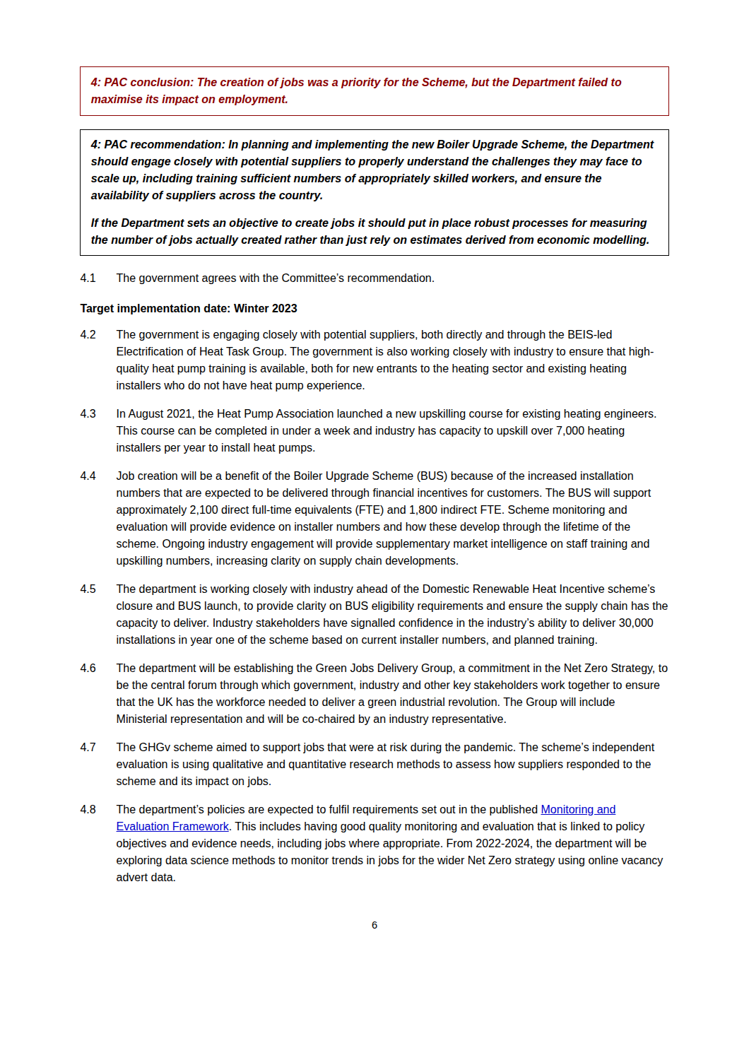4: PAC conclusion: The creation of jobs was a priority for the Scheme, but the Department failed to maximise its impact on employment.
4: PAC recommendation: In planning and implementing the new Boiler Upgrade Scheme, the Department should engage closely with potential suppliers to properly understand the challenges they may face to scale up, including training sufficient numbers of appropriately skilled workers, and ensure the availability of suppliers across the country.
If the Department sets an objective to create jobs it should put in place robust processes for measuring the number of jobs actually created rather than just rely on estimates derived from economic modelling.
4.1
The government agrees with the Committee’s recommendation.
Target implementation date: Winter 2023
4.2
The government is engaging closely with potential suppliers, both directly and through the BEIS-led Electrification of Heat Task Group. The government is also working closely with industry to ensure that high-quality heat pump training is available, both for new entrants to the heating sector and existing heating installers who do not have heat pump experience.
4.3
In August 2021, the Heat Pump Association launched a new upskilling course for existing heating engineers. This course can be completed in under a week and industry has capacity to upskill over 7,000 heating installers per year to install heat pumps.
4.4
Job creation will be a benefit of the Boiler Upgrade Scheme (BUS) because of the increased installation numbers that are expected to be delivered through financial incentives for customers. The BUS will support approximately 2,100 direct full-time equivalents (FTE) and 1,800 indirect FTE. Scheme monitoring and evaluation will provide evidence on installer numbers and how these develop through the lifetime of the scheme. Ongoing industry engagement will provide supplementary market intelligence on staff training and upskilling numbers, increasing clarity on supply chain developments.
4.5
The department is working closely with industry ahead of the Domestic Renewable Heat Incentive scheme’s closure and BUS launch, to provide clarity on BUS eligibility requirements and ensure the supply chain has the capacity to deliver. Industry stakeholders have signalled confidence in the industry’s ability to deliver 30,000 installations in year one of the scheme based on current installer numbers, and planned training.
4.6
The department will be establishing the Green Jobs Delivery Group, a commitment in the Net Zero Strategy, to be the central forum through which government, industry and other key stakeholders work together to ensure that the UK has the workforce needed to deliver a green industrial revolution. The Group will include Ministerial representation and will be co-chaired by an industry representative.
4.7
The GHGv scheme aimed to support jobs that were at risk during the pandemic. The scheme’s independent evaluation is using qualitative and quantitative research methods to assess how suppliers responded to the scheme and its impact on jobs.
4.8
The department’s policies are expected to fulfil requirements set out in the published Monitoring and Evaluation Framework. This includes having good quality monitoring and evaluation that is linked to policy objectives and evidence needs, including jobs where appropriate. From 2022-2024, the department will be exploring data science methods to monitor trends in jobs for the wider Net Zero strategy using online vacancy advert data.
6